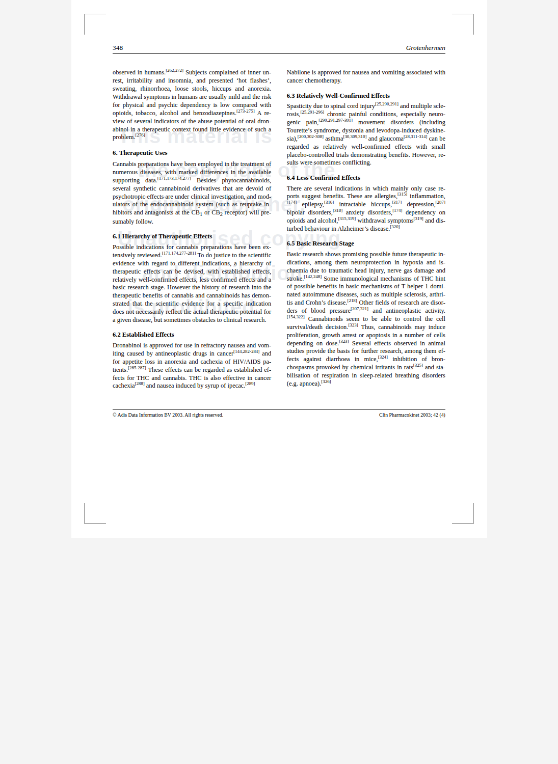This material is the copyright of the original publisher. Unauthorised copying and distribution is prohibited.
348 Grotenhermen
observed in humans.[262,272] Subjects complained of inner unrest, irritability and insomnia, and presented ‘hot flashes’, sweating, rhinorrhoea, loose stools, hiccups and anorexia. Withdrawal symptoms in humans are usually mild and the risk for physical and psychic dependency is low compared with opioids, tobacco, alcohol and benzodiazepines.[273-275] A review of several indicators of the abuse potential of oral dronabinol in a therapeutic context found little evidence of such a problem.[276]
6. Therapeutic Uses
Cannabis preparations have been employed in the treatment of numerous diseases, with marked differences in the available supporting data.[171,173,174,277] Besides phytocannabinoids, several synthetic cannabinoid derivatives that are devoid of psychotropic effects are under clinical investigation, and modulators of the endocannabinoid system (such as reuptake inhibitors and antagonists at the CB1 or CB2 receptor) will presumably follow.
6.1 Hierarchy of Therapeutic Effects
Possible indications for cannabis preparations have been extensively reviewed.[171,174,277-281] To do justice to the scientific evidence with regard to different indications, a hierarchy of therapeutic effects can be devised, with established effects, relatively well-confirmed effects, less confirmed effects and a basic research stage. However the history of research into the therapeutic benefits of cannabis and cannabinoids has demonstrated that the scientific evidence for a specific indication does not necessarily reflect the actual therapeutic potential for a given disease, but sometimes obstacles to clinical research.
6.2 Established Effects
Dronabinol is approved for use in refractory nausea and vomiting caused by antineoplastic drugs in cancer[144,282-284] and for appetite loss in anorexia and cachexia of HIV/AIDS patients.[285-287] These effects can be regarded as established effects for THC and cannabis. THC is also effective in cancer cachexia[288] and nausea induced by syrup of ipecac.[289]
Nabilone is approved for nausea and vomiting associated with cancer chemotherapy.
6.3 Relatively Well-Confirmed Effects
Spasticity due to spinal cord injury[25,290,291] and multiple sclerosis,[25,291-296] chronic painful conditions, especially neurogenic pain,[290,291,297-301] movement disorders (including Tourette’s syndrome, dystonia and levodopa-induced dyskinesia),[200,302-308] asthma[30,309,310] and glaucoma[28,311-314] can be regarded as relatively well-confirmed effects with small placebo-controlled trials demonstrating benefits. However, results were sometimes conflicting.
6.4 Less Confirmed Effects
There are several indications in which mainly only case reports suggest benefits. These are allergies,[315] inflammation,[174] epilepsy,[316] intractable hiccups,[317] depression,[287] bipolar disorders,[318] anxiety disorders,[174] dependency on opioids and alcohol,[315,319] withdrawal symptoms[319] and disturbed behaviour in Alzheimer’s disease.[320]
6.5 Basic Research Stage
Basic research shows promising possible future therapeutic indications, among them neuroprotection in hypoxia and ischaemia due to traumatic head injury, nerve gas damage and stroke.[142,248] Some immunological mechanisms of THC hint of possible benefits in basic mechanisms of T helper 1 dominated autoimmune diseases, such as multiple sclerosis, arthritis and Crohn’s disease.[218] Other fields of research are disorders of blood pressure[207,321] and antineoplastic activity.[154,322] Cannabinoids seem to be able to control the cell survival/death decision.[323] Thus, cannabinoids may induce proliferation, growth arrest or apoptosis in a number of cells depending on dose.[323] Several effects observed in animal studies provide the basis for further research, among them effects against diarrhoea in mice,[324] inhibition of bronchospasms provoked by chemical irritants in rats[325] and stabilisation of respiration in sleep-related breathing disorders (e.g. apnoea).[326]
© Adis Data Information BV 2003. All rights reserved. Clin Pharmacokinet 2003; 42 (4)